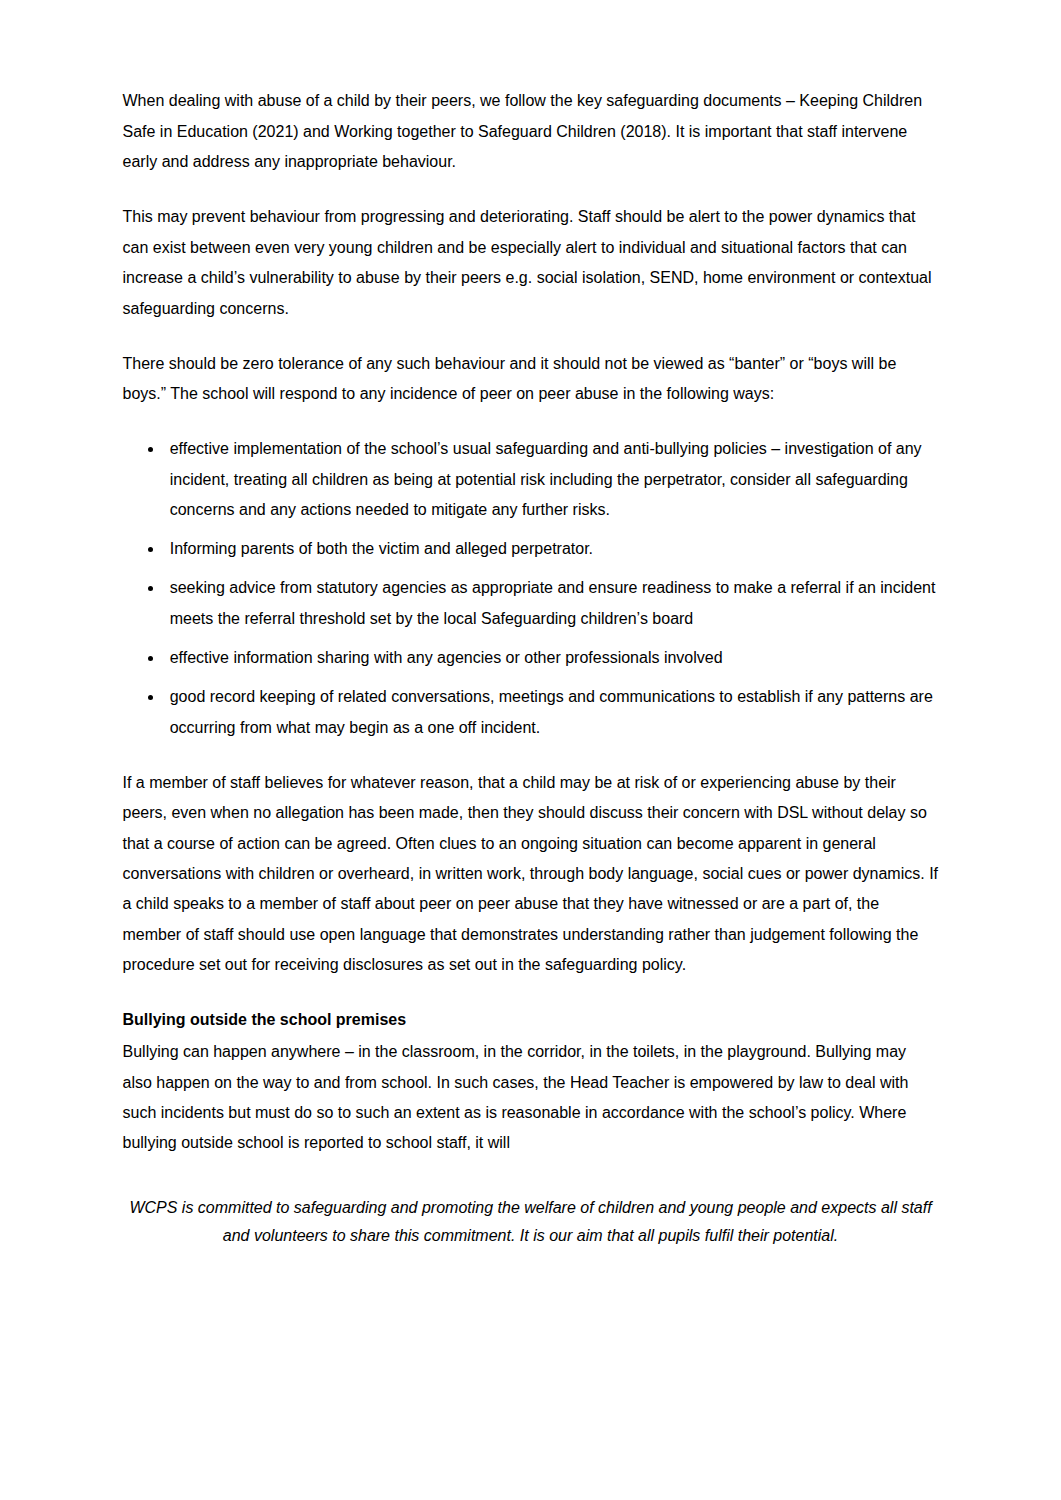When dealing with abuse of a child by their peers, we follow the key safeguarding documents – Keeping Children Safe in Education (2021) and Working together to Safeguard Children (2018). It is important that staff intervene early and address any inappropriate behaviour.
This may prevent behaviour from progressing and deteriorating. Staff should be alert to the power dynamics that can exist between even very young children and be especially alert to individual and situational factors that can increase a child’s vulnerability to abuse by their peers e.g. social isolation, SEND, home environment or contextual safeguarding concerns.
There should be zero tolerance of any such behaviour and it should not be viewed as “banter” or “boys will be boys.” The school will respond to any incidence of peer on peer abuse in the following ways:
effective implementation of the school’s usual safeguarding and anti-bullying policies – investigation of any incident, treating all children as being at potential risk including the perpetrator, consider all safeguarding concerns and any actions needed to mitigate any further risks.
Informing parents of both the victim and alleged perpetrator.
seeking advice from statutory agencies as appropriate and ensure readiness to make a referral if an incident meets the referral threshold set by the local Safeguarding children’s board
effective information sharing with any agencies or other professionals involved
good record keeping of related conversations, meetings and communications to establish if any patterns are occurring from what may begin as a one off incident.
If a member of staff believes for whatever reason, that a child may be at risk of or experiencing abuse by their peers, even when no allegation has been made, then they should discuss their concern with DSL without delay so that a course of action can be agreed. Often clues to an ongoing situation can become apparent in general conversations with children or overheard, in written work, through body language, social cues or power dynamics. If a child speaks to a member of staff about peer on peer abuse that they have witnessed or are a part of, the member of staff should use open language that demonstrates understanding rather than judgement following the procedure set out for receiving disclosures as set out in the safeguarding policy.
Bullying outside the school premises
Bullying can happen anywhere – in the classroom, in the corridor, in the toilets, in the playground. Bullying may also happen on the way to and from school. In such cases, the Head Teacher is empowered by law to deal with such incidents but must do so to such an extent as is reasonable in accordance with the school’s policy. Where bullying outside school is reported to school staff, it will
WCPS is committed to safeguarding and promoting the welfare of children and young people and expects all staff and volunteers to share this commitment. It is our aim that all pupils fulfil their potential.